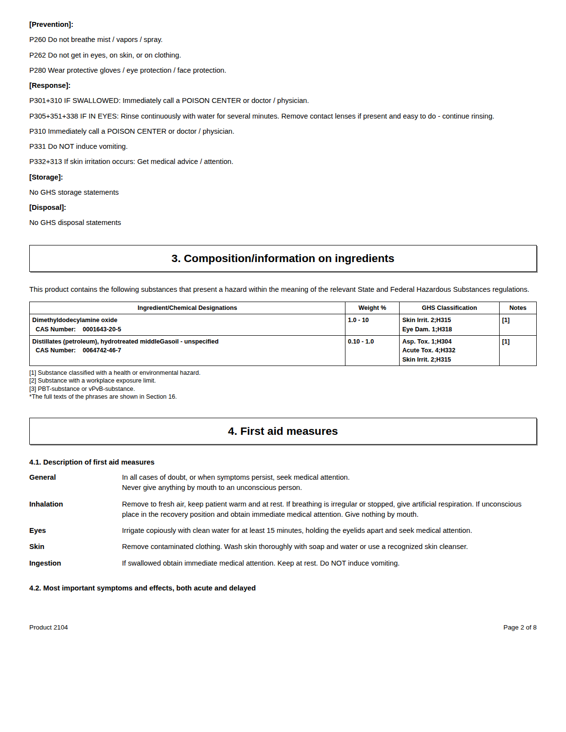[Prevention]:
P260 Do not breathe mist / vapors / spray.
P262 Do not get in eyes, on skin, or on clothing.
P280 Wear protective gloves / eye protection / face protection.
[Response]:
P301+310 IF SWALLOWED: Immediately call a POISON CENTER or doctor / physician.
P305+351+338 IF IN EYES: Rinse continuously with water for several minutes. Remove contact lenses if present and easy to do - continue rinsing.
P310 Immediately call a POISON CENTER or doctor / physician.
P331 Do NOT induce vomiting.
P332+313 If skin irritation occurs: Get medical advice / attention.
[Storage]:
No GHS storage statements
[Disposal]:
No GHS disposal statements
3. Composition/information on ingredients
This product contains the following substances that present a hazard within the meaning of the relevant State and Federal Hazardous Substances regulations.
| Ingredient/Chemical Designations | Weight % | GHS Classification | Notes |
| --- | --- | --- | --- |
| Dimethyldodecylamine oxide CAS Number: 0001643-20-5 | 1.0 - 10 | Skin Irrit. 2;H315 Eye Dam. 1;H318 | [1] |
| Distillates (petroleum), hydrotreated middleGasoil - unspecified CAS Number: 0064742-46-7 | 0.10 - 1.0 | Asp. Tox. 1;H304 Acute Tox. 4;H332 Skin Irrit. 2;H315 | [1] |
[1] Substance classified with a health or environmental hazard.
[2] Substance with a workplace exposure limit.
[3] PBT-substance or vPvB-substance.
*The full texts of the phrases are shown in Section 16.
4. First aid measures
4.1. Description of first aid measures
| General | In all cases of doubt, or when symptoms persist, seek medical attention. Never give anything by mouth to an unconscious person. |
| Inhalation | Remove to fresh air, keep patient warm and at rest. If breathing is irregular or stopped, give artificial respiration. If unconscious place in the recovery position and obtain immediate medical attention. Give nothing by mouth. |
| Eyes | Irrigate copiously with clean water for at least 15 minutes, holding the eyelids apart and seek medical attention. |
| Skin | Remove contaminated clothing. Wash skin thoroughly with soap and water or use a recognized skin cleanser. |
| Ingestion | If swallowed obtain immediate medical attention. Keep at rest. Do NOT induce vomiting. |
4.2. Most important symptoms and effects, both acute and delayed
Product 2104 Page 2 of 8